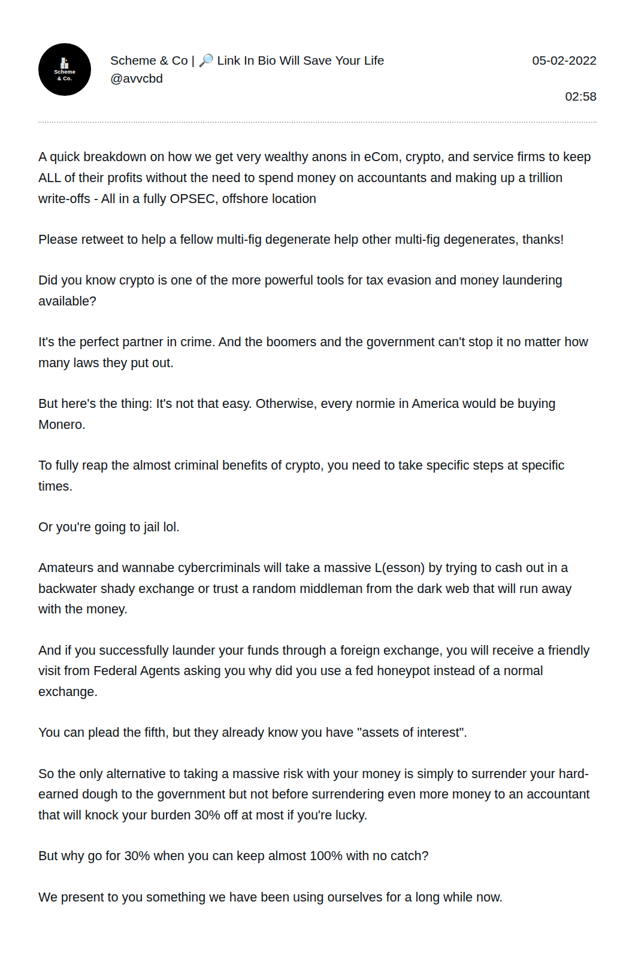▓▪
▓▓Scheme
& Co.
Scheme & Co | 🔎 Link In Bio Will Save Your Life
@avvcbd
05-02-2022 02:58
A quick breakdown on how we get very wealthy anons in eCom, crypto, and service firms to keep ALL of their profits without the need to spend money on accountants and making up a trillion write-offs - All in a fully OPSEC, offshore location
Please retweet to help a fellow multi-fig degenerate help other multi-fig degenerates, thanks!
Did you know crypto is one of the more powerful tools for tax evasion and money laundering available?
It's the perfect partner in crime. And the boomers and the government can't stop it no matter how many laws they put out.
But here's the thing: It's not that easy. Otherwise, every normie in America would be buying Monero.
To fully reap the almost criminal benefits of crypto, you need to take specific steps at specific times.
Or you're going to jail lol.
Amateurs and wannabe cybercriminals will take a massive L(esson) by trying to cash out in a backwater shady exchange or trust a random middleman from the dark web that will run away with the money.
And if you successfully launder your funds through a foreign exchange, you will receive a friendly visit from Federal Agents asking you why did you use a fed honeypot instead of a normal exchange.
You can plead the fifth, but they already know you have "assets of interest".
So the only alternative to taking a massive risk with your money is simply to surrender your hard-earned dough to the government but not before surrendering even more money to an accountant that will knock your burden 30% off at most if you're lucky.
But why go for 30% when you can keep almost 100% with no catch?
We present to you something we have been using ourselves for a long while now.